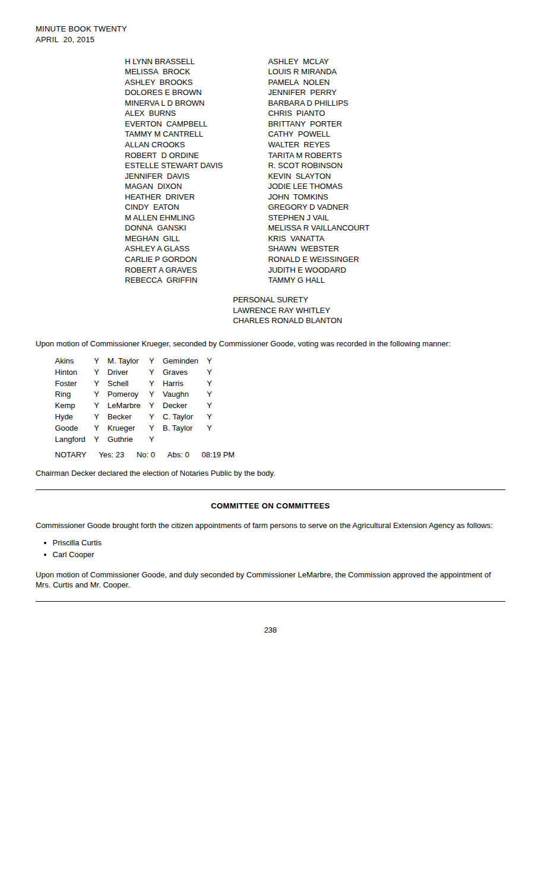MINUTE BOOK TWENTY
APRIL 20, 2015
| H LYNN BRASSELL | ASHLEY MCLAY |
| MELISSA BROCK | LOUIS R MIRANDA |
| ASHLEY BROOKS | PAMELA NOLEN |
| DOLORES E BROWN | JENNIFER PERRY |
| MINERVA L D BROWN | BARBARA D PHILLIPS |
| ALEX BURNS | CHRIS PIANTO |
| EVERTON CAMPBELL | BRITTANY PORTER |
| TAMMY M CANTRELL | CATHY POWELL |
| ALLAN CROOKS | WALTER REYES |
| ROBERT D ORDINE | TARITA M ROBERTS |
| ESTELLE STEWART DAVIS | R. SCOT ROBINSON |
| JENNIFER DAVIS | KEVIN SLAYTON |
| MAGAN DIXON | JODIE LEE THOMAS |
| HEATHER DRIVER | JOHN TOMKINS |
| CINDY EATON | GREGORY D VADNER |
| M ALLEN EHMLING | STEPHEN J VAIL |
| DONNA GANSKI | MELISSA R VAILLANCOURT |
| MEGHAN GILL | KRIS VANATTA |
| ASHLEY A GLASS | SHAWN WEBSTER |
| CARLIE P GORDON | RONALD E WEISSINGER |
| ROBERT A GRAVES | JUDITH E WOODARD |
| REBECCA GRIFFIN | TAMMY G HALL |
PERSONAL SURETY
LAWRENCE RAY WHITLEY
CHARLES RONALD BLANTON
Upon motion of Commissioner Krueger, seconded by Commissioner Goode, voting was recorded in the following manner:
| Akins | Y | M. Taylor | Y | Geminden | Y |
| Hinton | Y | Driver | Y | Graves | Y |
| Foster | Y | Schell | Y | Harris | Y |
| Ring | Y | Pomeroy | Y | Vaughn | Y |
| Kemp | Y | LeMarbre | Y | Decker | Y |
| Hyde | Y | Becker | Y | C. Taylor | Y |
| Goode | Y | Krueger | Y | B. Taylor | Y |
| Langford | Y | Guthrie | Y | | |
| NOTARY | Yes: 23 | No: 0 | Abs: 0 | 08:19 PM |
Chairman Decker declared the election of Notaries Public by the body.
COMMITTEE ON COMMITTEES
Commissioner Goode brought forth the citizen appointments of farm persons to serve on the Agricultural Extension Agency as follows:
Priscilla Curtis
Carl Cooper
Upon motion of Commissioner Goode, and duly seconded by Commissioner LeMarbre, the Commission approved the appointment of Mrs. Curtis and Mr. Cooper.
238